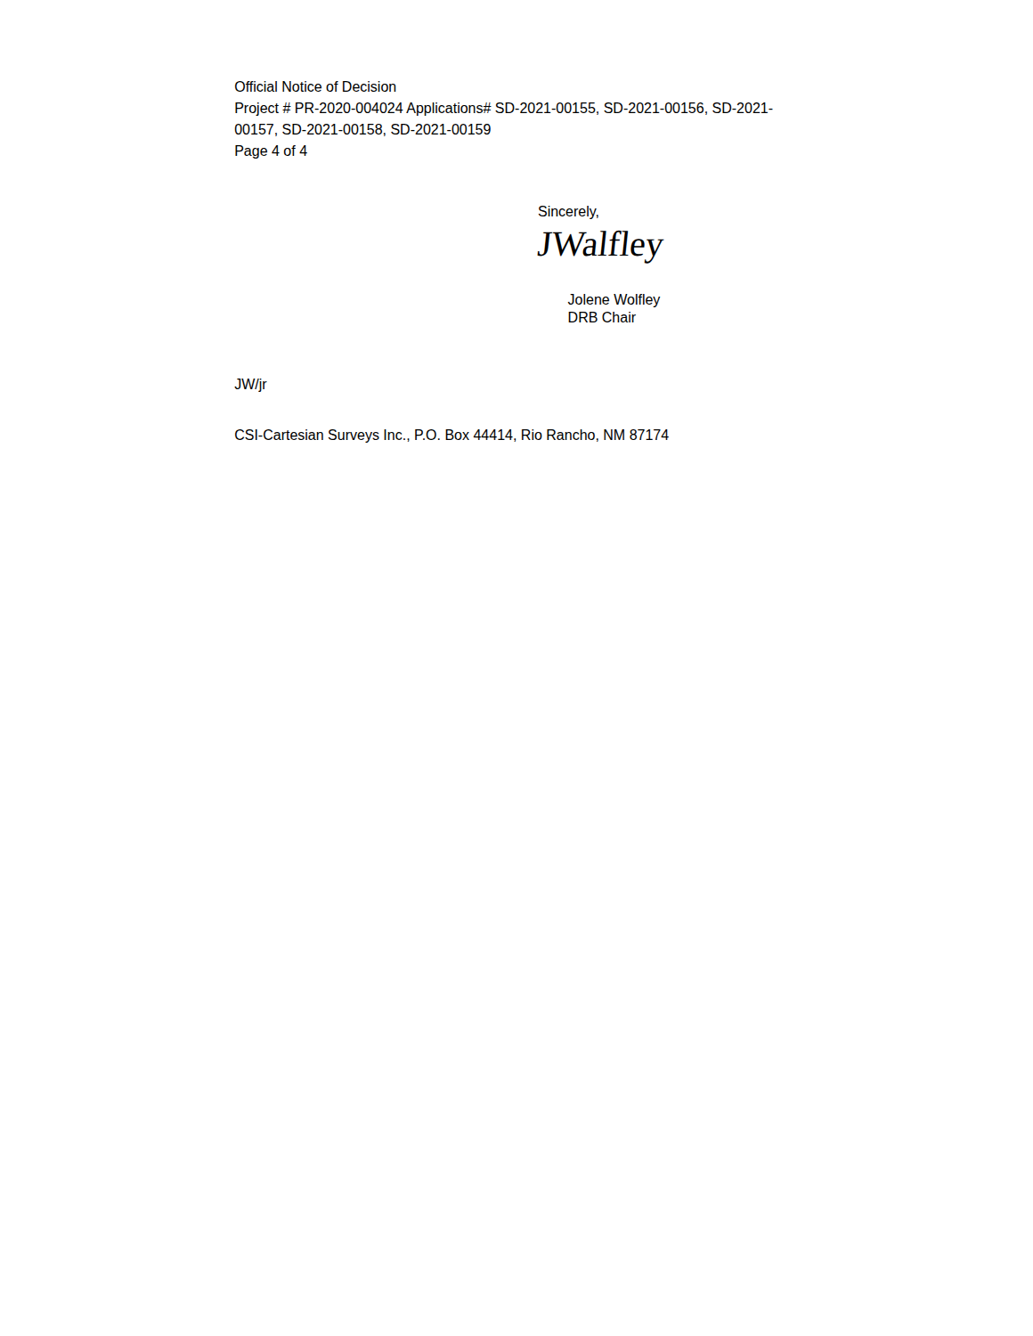Official Notice of Decision
Project # PR-2020-004024 Applications# SD-2021-00155, SD-2021-00156, SD-2021-00157, SD-2021-00158, SD-2021-00159
Page 4 of 4
Sincerely,
JWalfley
Jolene Wolfley
DRB Chair
JW/jr
CSI-Cartesian Surveys Inc., P.O. Box 44414, Rio Rancho, NM 87174